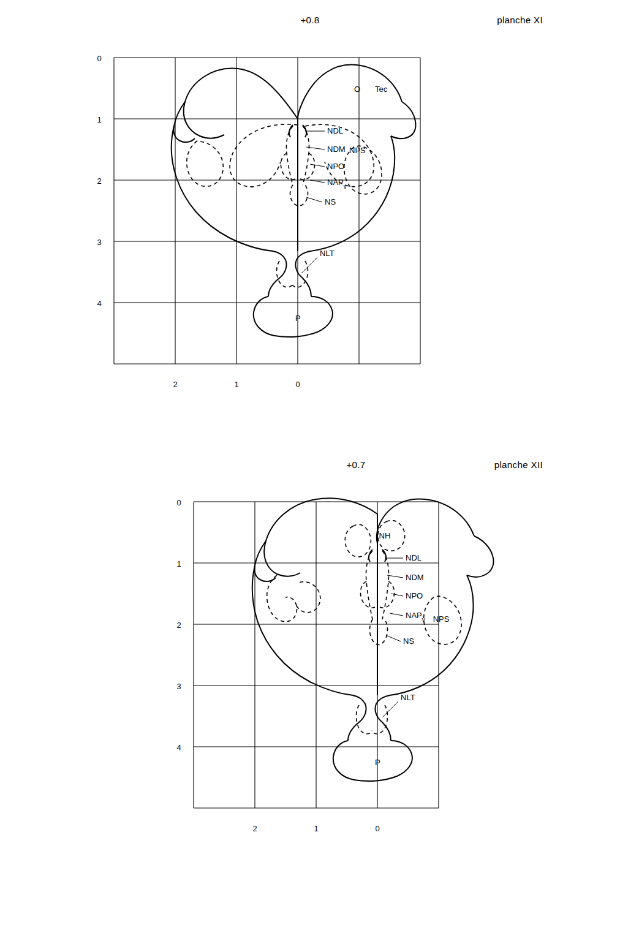+0.8 planche XI
Planche XI : coupe transversale au niveau +0.8 Schéma au trait d'une coupe transversale du cerveau, superposé à une grille de coordonnées. Les contours externes sont en trait plein, les noyaux internes en pointillés. Structures annotées : O Tec, NDL, NDM, NPO, NAPv, NS, NPS, NLT, P. 0 1 2 3 4 2 1 0 O Tec NDL NDM NPO NAPv NS NPS NLT P
Planche XI, niveau +0.8.
+0.7 planche XII
Planche XII : coupe transversale au niveau +0.7 Schéma au trait d'une coupe transversale du cerveau, superposé à une grille de coordonnées. Les contours externes sont en trait plein, les noyaux internes en pointillés. Structures annotées : NH, NDL, NDM, NPO, NAPv, NS, NPS, NLT, P. 0 1 2 3 4 2 1 0 NH NDL NDM NPO NAPv NS NPS NLT P
Planche XII, niveau +0.7.